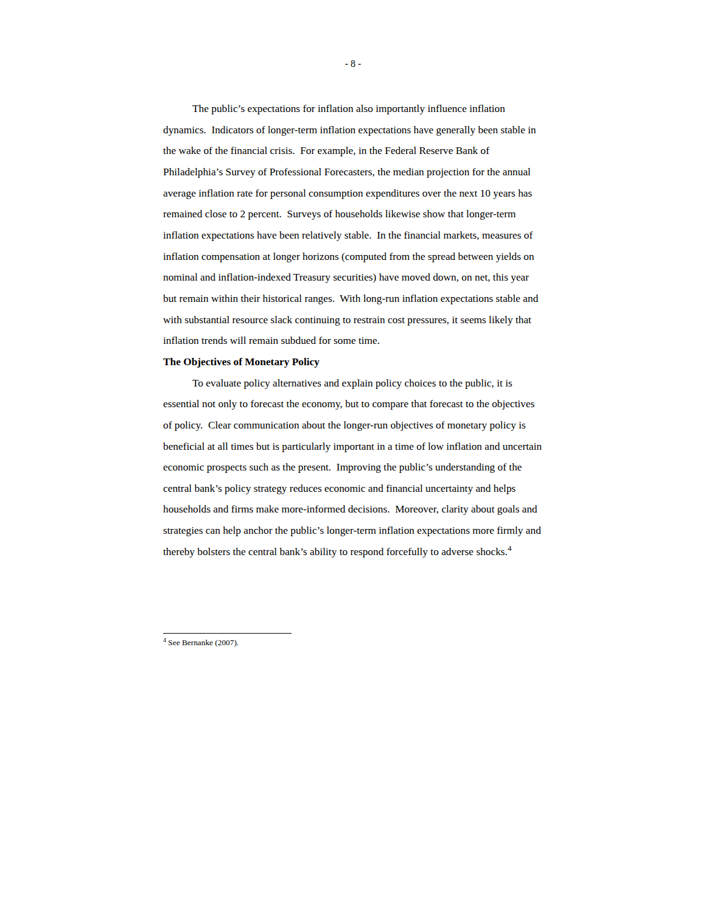- 8 -
The public’s expectations for inflation also importantly influence inflation dynamics. Indicators of longer-term inflation expectations have generally been stable in the wake of the financial crisis. For example, in the Federal Reserve Bank of Philadelphia’s Survey of Professional Forecasters, the median projection for the annual average inflation rate for personal consumption expenditures over the next 10 years has remained close to 2 percent. Surveys of households likewise show that longer-term inflation expectations have been relatively stable. In the financial markets, measures of inflation compensation at longer horizons (computed from the spread between yields on nominal and inflation-indexed Treasury securities) have moved down, on net, this year but remain within their historical ranges. With long-run inflation expectations stable and with substantial resource slack continuing to restrain cost pressures, it seems likely that inflation trends will remain subdued for some time.
The Objectives of Monetary Policy
To evaluate policy alternatives and explain policy choices to the public, it is essential not only to forecast the economy, but to compare that forecast to the objectives of policy. Clear communication about the longer-run objectives of monetary policy is beneficial at all times but is particularly important in a time of low inflation and uncertain economic prospects such as the present. Improving the public’s understanding of the central bank’s policy strategy reduces economic and financial uncertainty and helps households and firms make more-informed decisions. Moreover, clarity about goals and strategies can help anchor the public’s longer-term inflation expectations more firmly and thereby bolsters the central bank’s ability to respond forcefully to adverse shocks.4
4 See Bernanke (2007).